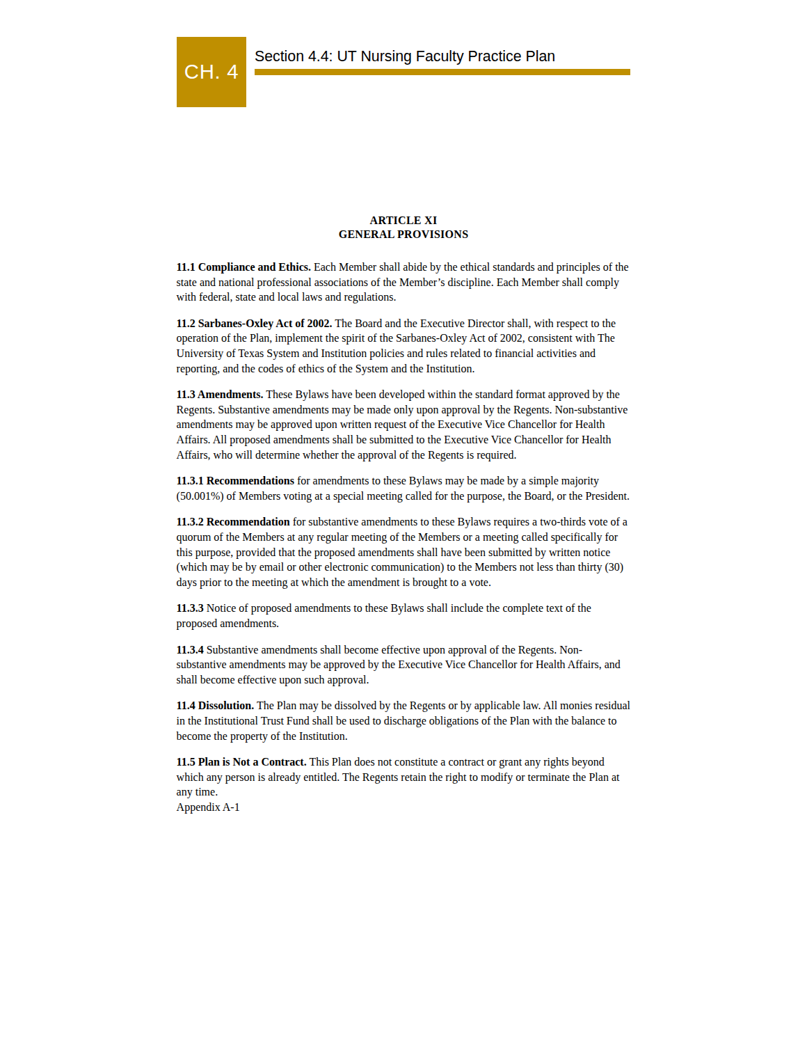CH. 4
Section 4.4: UT Nursing Faculty Practice Plan
ARTICLE XIGENERAL PROVISIONS
11.1 Compliance and Ethics. Each Member shall abide by the ethical standards and principles of the state and national professional associations of the Member’s discipline. Each Member shall comply with federal, state and local laws and regulations.
11.2 Sarbanes-Oxley Act of 2002. The Board and the Executive Director shall, with respect to the operation of the Plan, implement the spirit of the Sarbanes-Oxley Act of 2002, consistent with The University of Texas System and Institution policies and rules related to financial activities and reporting, and the codes of ethics of the System and the Institution.
11.3 Amendments. These Bylaws have been developed within the standard format approved by the Regents. Substantive amendments may be made only upon approval by the Regents. Non-substantive amendments may be approved upon written request of the Executive Vice Chancellor for Health Affairs. All proposed amendments shall be submitted to the Executive Vice Chancellor for Health Affairs, who will determine whether the approval of the Regents is required.
11.3.1 Recommendations for amendments to these Bylaws may be made by a simple majority (50.001%) of Members voting at a special meeting called for the purpose, the Board, or the President.
11.3.2 Recommendation for substantive amendments to these Bylaws requires a two-thirds vote of a quorum of the Members at any regular meeting of the Members or a meeting called specifically for this purpose, provided that the proposed amendments shall have been submitted by written notice (which may be by email or other electronic communication) to the Members not less than thirty (30) days prior to the meeting at which the amendment is brought to a vote.
11.3.3 Notice of proposed amendments to these Bylaws shall include the complete text of the proposed amendments.
11.3.4 Substantive amendments shall become effective upon approval of the Regents. Non-substantive amendments may be approved by the Executive Vice Chancellor for Health Affairs, and shall become effective upon such approval.
11.4 Dissolution. The Plan may be dissolved by the Regents or by applicable law. All monies residual in the Institutional Trust Fund shall be used to discharge obligations of the Plan with the balance to become the property of the Institution.
11.5 Plan is Not a Contract. This Plan does not constitute a contract or grant any rights beyond which any person is already entitled. The Regents retain the right to modify or terminate the Plan at any time.
Appendix A-1